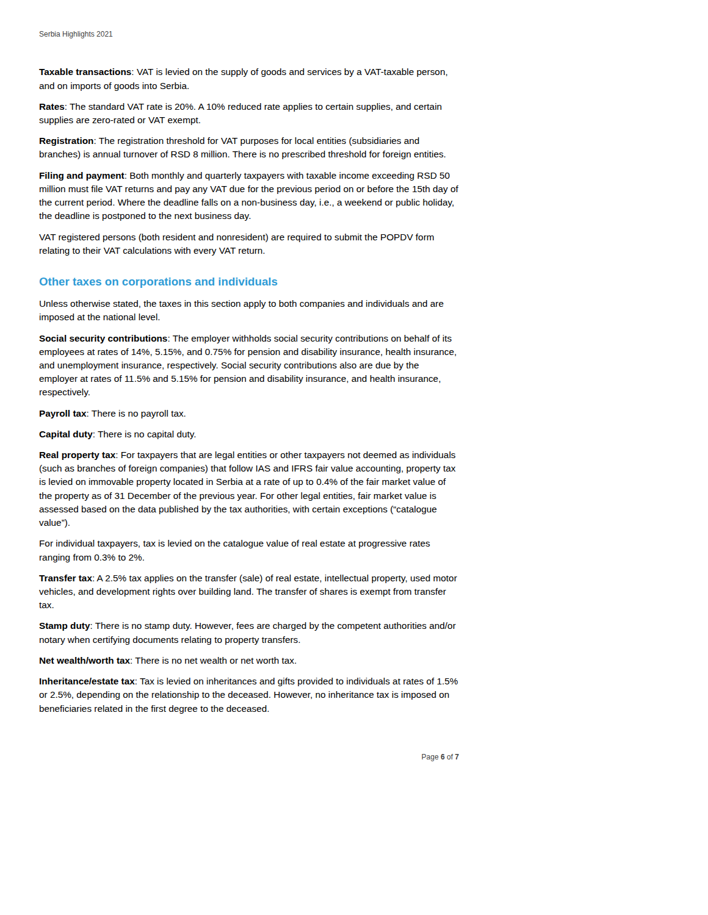Serbia Highlights 2021
Taxable transactions: VAT is levied on the supply of goods and services by a VAT-taxable person, and on imports of goods into Serbia.
Rates: The standard VAT rate is 20%. A 10% reduced rate applies to certain supplies, and certain supplies are zero-rated or VAT exempt.
Registration: The registration threshold for VAT purposes for local entities (subsidiaries and branches) is annual turnover of RSD 8 million. There is no prescribed threshold for foreign entities.
Filing and payment: Both monthly and quarterly taxpayers with taxable income exceeding RSD 50 million must file VAT returns and pay any VAT due for the previous period on or before the 15th day of the current period. Where the deadline falls on a non-business day, i.e., a weekend or public holiday, the deadline is postponed to the next business day.
VAT registered persons (both resident and nonresident) are required to submit the POPDV form relating to their VAT calculations with every VAT return.
Other taxes on corporations and individuals
Unless otherwise stated, the taxes in this section apply to both companies and individuals and are imposed at the national level.
Social security contributions: The employer withholds social security contributions on behalf of its employees at rates of 14%, 5.15%, and 0.75% for pension and disability insurance, health insurance, and unemployment insurance, respectively. Social security contributions also are due by the employer at rates of 11.5% and 5.15% for pension and disability insurance, and health insurance, respectively.
Payroll tax: There is no payroll tax.
Capital duty: There is no capital duty.
Real property tax: For taxpayers that are legal entities or other taxpayers not deemed as individuals (such as branches of foreign companies) that follow IAS and IFRS fair value accounting, property tax is levied on immovable property located in Serbia at a rate of up to 0.4% of the fair market value of the property as of 31 December of the previous year. For other legal entities, fair market value is assessed based on the data published by the tax authorities, with certain exceptions (“catalogue value”).
For individual taxpayers, tax is levied on the catalogue value of real estate at progressive rates ranging from 0.3% to 2%.
Transfer tax: A 2.5% tax applies on the transfer (sale) of real estate, intellectual property, used motor vehicles, and development rights over building land. The transfer of shares is exempt from transfer tax.
Stamp duty: There is no stamp duty. However, fees are charged by the competent authorities and/or notary when certifying documents relating to property transfers.
Net wealth/worth tax: There is no net wealth or net worth tax.
Inheritance/estate tax: Tax is levied on inheritances and gifts provided to individuals at rates of 1.5% or 2.5%, depending on the relationship to the deceased. However, no inheritance tax is imposed on beneficiaries related in the first degree to the deceased.
Page 6 of 7